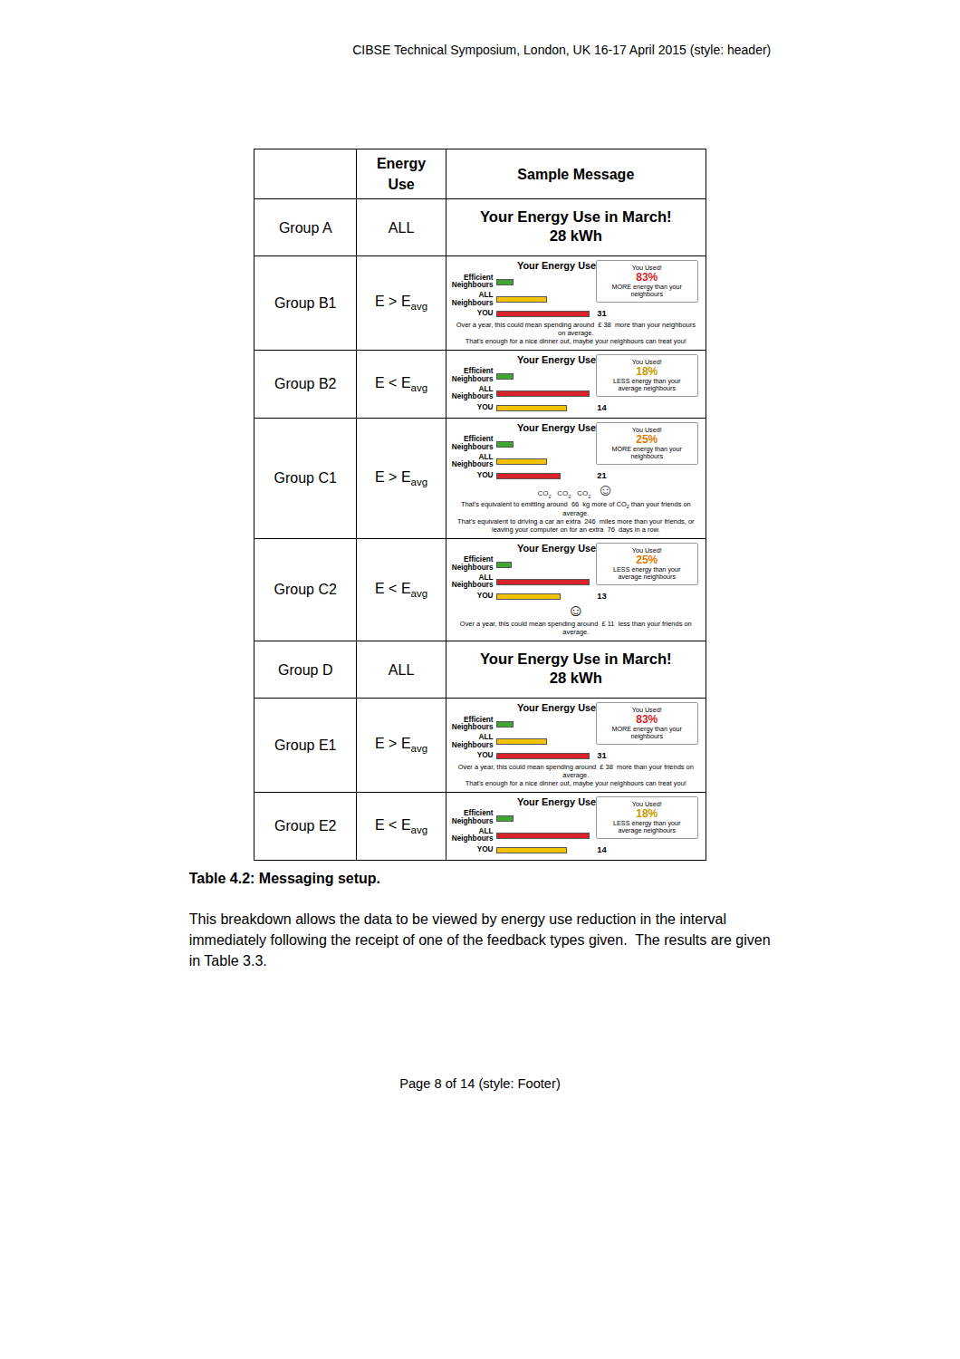CIBSE Technical Symposium, London, UK 16-17 April 2015 (style: header)
| | Energy Use | Sample Message |
| --- | --- | --- |
| Group A | ALL | Your Energy Use in March! 28 kWh |
| Group B1 | E > E avg | Your Energy Use in kWh! You Used! 83% MORE energy than your neighbours Efficient Neighbours 6 ALL Neighbours 17 YOU 31 Over a year, this could mean spending around £ 38 more than your neighbours on average. That's enough for a nice dinner out, maybe your neighbours can treat you! |
| Group B2 | E < E avg | Your Energy Use in kWh! You Used! 18% LESS energy than your average neighbours Efficient Neighbours 6 ALL Neighbours 17 YOU 14 |
| Group C1 | E > E avg | Your Energy Use in kWh! You Used! 25% MORE energy than your neighbours Efficient Neighbours 6 ALL Neighbours 17 YOU 21 CO 2 CO 2 CO 2 ☺ That's equivalent to emitting around 66 kg more of CO 2 than your friends on average. That's equivalent to driving a car an extra 246 miles more than your friends, or leaving your computer on for an extra 76 days in a row. |
| Group C2 | E < E avg | Your Energy Use in kWh! You Used! 25% LESS energy than your average neighbours Efficient Neighbours 5 ALL Neighbours 17 YOU 13 ☺ Over a year, this could mean spending around £ 11 less than your friends on average. |
| Group D | ALL | Your Energy Use in March! 28 kWh |
| Group E1 | E > E avg | Your Energy Use in kWh! You Used! 83% MORE energy than your neighbours Efficient Neighbours 6 ALL Neighbours 17 YOU 31 Over a year, this could mean spending around £ 38 more than your friends on average. That's enough for a nice dinner out, maybe your neighbours can treat you! |
| Group E2 | E < E avg | Your Energy Use in kWh! You Used! 18% LESS energy than your average neighbours Efficient Neighbours 6 ALL Neighbours 17 YOU 14 |
Table 4.2: Messaging setup.
This breakdown allows the data to be viewed by energy use reduction in the interval immediately following the receipt of one of the feedback types given. The results are given in Table 3.3.
Page 8 of 14 (style: Footer)